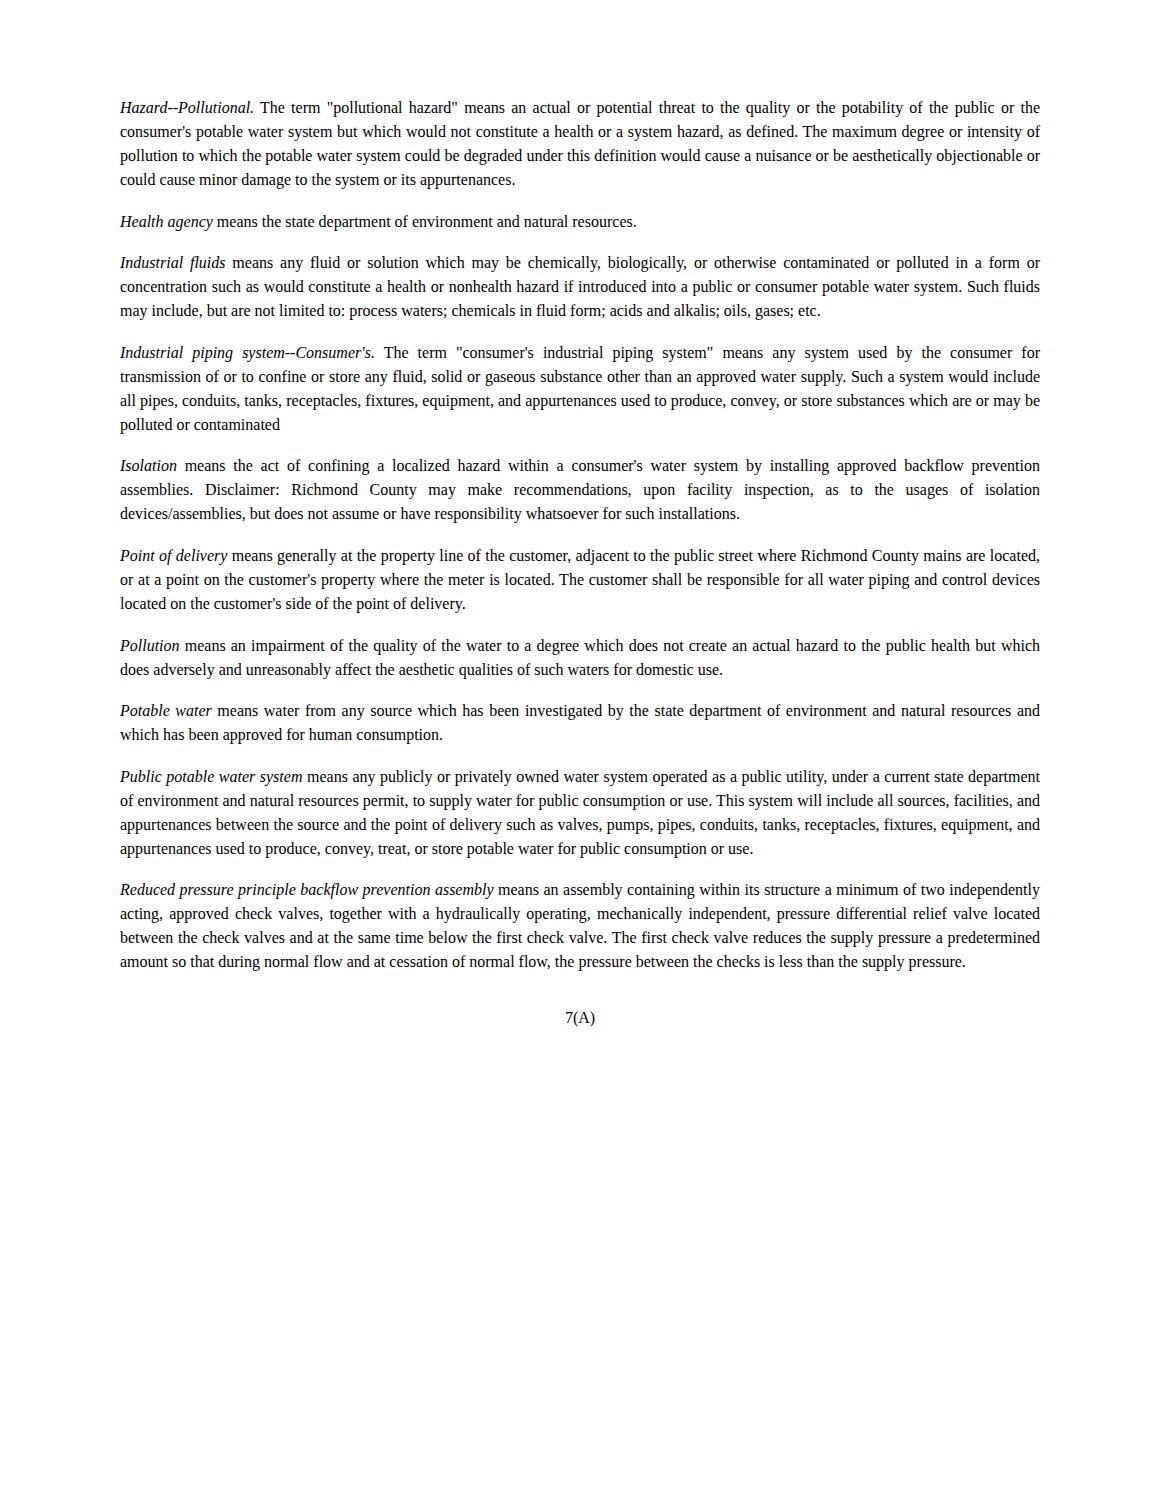Hazard--Pollutional. The term "pollutional hazard" means an actual or potential threat to the quality or the potability of the public or the consumer's potable water system but which would not constitute a health or a system hazard, as defined. The maximum degree or intensity of pollution to which the potable water system could be degraded under this definition would cause a nuisance or be aesthetically objectionable or could cause minor damage to the system or its appurtenances.
Health agency means the state department of environment and natural resources.
Industrial fluids means any fluid or solution which may be chemically, biologically, or otherwise contaminated or polluted in a form or concentration such as would constitute a health or nonhealth hazard if introduced into a public or consumer potable water system. Such fluids may include, but are not limited to: process waters; chemicals in fluid form; acids and alkalis; oils, gases; etc.
Industrial piping system--Consumer's. The term "consumer's industrial piping system" means any system used by the consumer for transmission of or to confine or store any fluid, solid or gaseous substance other than an approved water supply. Such a system would include all pipes, conduits, tanks, receptacles, fixtures, equipment, and appurtenances used to produce, convey, or store substances which are or may be polluted or contaminated
Isolation means the act of confining a localized hazard within a consumer's water system by installing approved backflow prevention assemblies. Disclaimer: Richmond County may make recommendations, upon facility inspection, as to the usages of isolation devices/assemblies, but does not assume or have responsibility whatsoever for such installations.
Point of delivery means generally at the property line of the customer, adjacent to the public street where Richmond County mains are located, or at a point on the customer's property where the meter is located. The customer shall be responsible for all water piping and control devices located on the customer's side of the point of delivery.
Pollution means an impairment of the quality of the water to a degree which does not create an actual hazard to the public health but which does adversely and unreasonably affect the aesthetic qualities of such waters for domestic use.
Potable water means water from any source which has been investigated by the state department of environment and natural resources and which has been approved for human consumption.
Public potable water system means any publicly or privately owned water system operated as a public utility, under a current state department of environment and natural resources permit, to supply water for public consumption or use. This system will include all sources, facilities, and appurtenances between the source and the point of delivery such as valves, pumps, pipes, conduits, tanks, receptacles, fixtures, equipment, and appurtenances used to produce, convey, treat, or store potable water for public consumption or use.
Reduced pressure principle backflow prevention assembly means an assembly containing within its structure a minimum of two independently acting, approved check valves, together with a hydraulically operating, mechanically independent, pressure differential relief valve located between the check valves and at the same time below the first check valve. The first check valve reduces the supply pressure a predetermined amount so that during normal flow and at cessation of normal flow, the pressure between the checks is less than the supply pressure.
7(A)